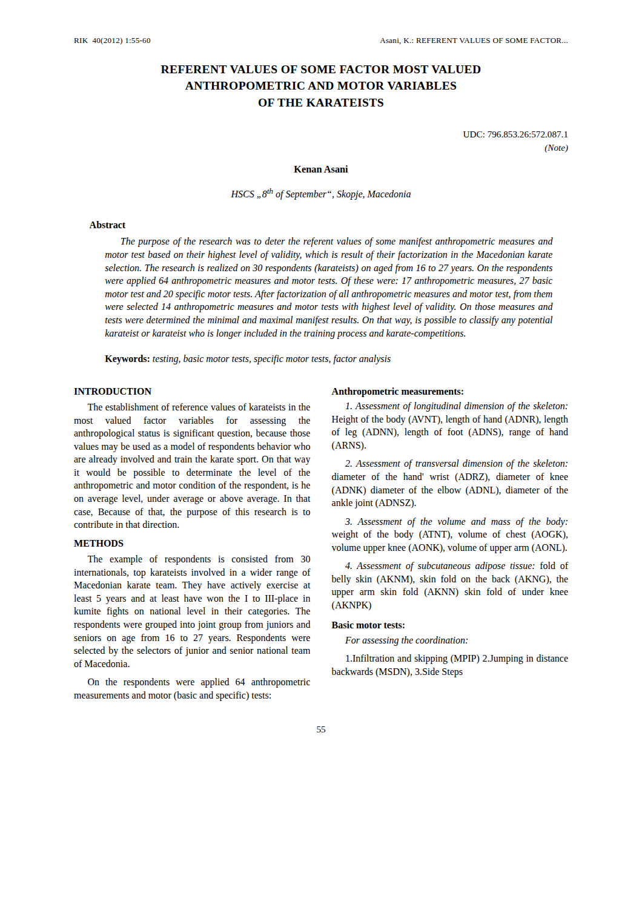RIK 40(2012) 1:55-60 Asani, K.: REFERENT VALUES OF SOME FACTOR...
Referent Values of Some Factor Most Valued
Anthropometric and Motor Variables
of the Karateists
UDC: 796.853.26:572.087.1
(Note)
Kenan Asani
HSCS „8th of September“, Skopje, Macedonia
Abstract
The purpose of the research was to deter the referent values of some manifest anthropometric measures and motor test based on their highest level of validity, which is result of their factorization in the Macedonian karate selection. The research is realized on 30 respondents (karateists) on aged from 16 to 27 years. On the respondents were applied 64 anthropometric measures and motor tests. Of these were: 17 anthropometric measures, 27 basic motor test and 20 specific motor tests. After factorization of all anthropometric measures and motor test, from them were selected 14 anthropometric measures and motor tests with highest level of validity. On those measures and tests were determined the minimal and maximal manifest results. On that way, is possible to classify any potential karateist or karateist who is longer included in the training process and karate-competitions.
Keywords: testing, basic motor tests, specific motor tests, factor analysis
Introduction
The establishment of reference values of karateists in the most valued factor variables for assessing the anthropological status is significant question, because those values may be used as a model of respondents behavior who are already involved and train the karate sport. On that way it would be possible to determinate the level of the anthropometric and motor condition of the respondent, is he on average level, under average or above average. In that case, Because of that, the purpose of this research is to contribute in that direction.
Methods
The example of respondents is consisted from 30 internationals, top karateists involved in a wider range of Macedonian karate team. They have actively exercise at least 5 years and at least have won the I to III-place in kumite fights on national level in their categories. The respondents were grouped into joint group from juniors and seniors on age from 16 to 27 years. Respondents were selected by the selectors of junior and senior national team of Macedonia.
On the respondents were applied 64 anthropometric measurements and motor (basic and specific) tests:
Anthropometric measurements:
1. Assessment of longitudinal dimension of the skeleton: Height of the body (AVNT), length of hand (ADNR), length of leg (ADNN), length of foot (ADNS), range of hand (ARNS).
2. Assessment of transversal dimension of the skeleton: diameter of the hand' wrist (ADRZ), diameter of knee (ADNK) diameter of the elbow (ADNL), diameter of the ankle joint (ADNSZ).
3. Assessment of the volume and mass of the body: weight of the body (ATNT), volume of chest (AOGK), volume upper knee (AONK), volume of upper arm (AONL).
4. Assessment of subcutaneous adipose tissue: fold of belly skin (AKNM), skin fold on the back (AKNG), the upper arm skin fold (AKNN) skin fold of under knee (AKNPK)
Basic motor tests:
For assessing the coordination:
1.Infiltration and skipping (MPIP) 2.Jumping in distance backwards (MSDN), 3.Side Steps
55